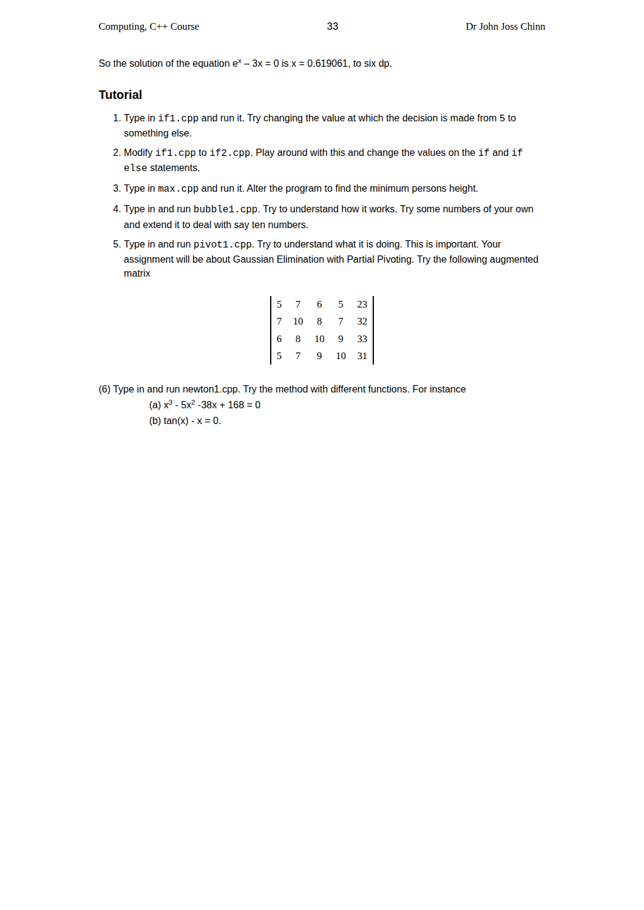Computing, C++ Course 33 Dr John Joss Chinn
So the solution of the equation ex – 3x = 0 is x = 0.619061, to six dp.
Tutorial
Type in if1.cpp and run it. Try changing the value at which the decision is made from 5 to something else.
Modify if1.cpp to if2.cpp. Play around with this and change the values on the if and if else statements.
Type in max.cpp and run it. Alter the program to find the minimum persons height.
Type in and run bubble1.cpp. Try to understand how it works. Try some numbers of your own and extend it to deal with say ten numbers.
Type in and run pivot1.cpp. Try to understand what it is doing. This is important. Your assignment will be about Gaussian Elimination with Partial Pivoting. Try the following augmented matrix
| 5 | 7 | 6 | 5 | 23 |
| 7 | 10 | 8 | 7 | 32 |
| 6 | 8 | 10 | 9 | 33 |
| 5 | 7 | 9 | 10 | 31 |
(6) Type in and run newton1.cpp. Try the method with different functions. For instance
(a) x3 - 5x2 -38x + 168 = 0
(b) tan(x) - x = 0.